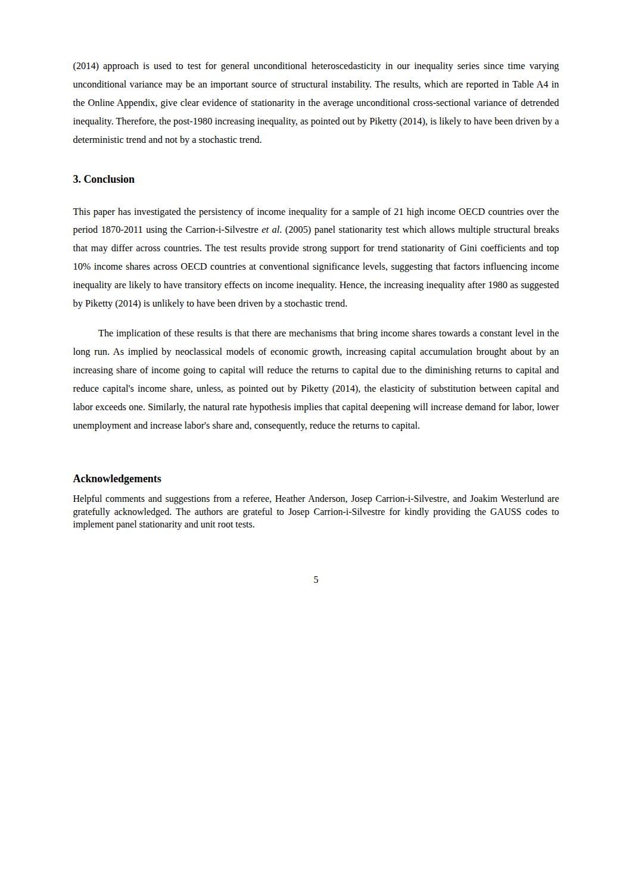(2014) approach is used to test for general unconditional heteroscedasticity in our inequality series since time varying unconditional variance may be an important source of structural instability. The results, which are reported in Table A4 in the Online Appendix, give clear evidence of stationarity in the average unconditional cross-sectional variance of detrended inequality. Therefore, the post-1980 increasing inequality, as pointed out by Piketty (2014), is likely to have been driven by a deterministic trend and not by a stochastic trend.
3. Conclusion
This paper has investigated the persistency of income inequality for a sample of 21 high income OECD countries over the period 1870-2011 using the Carrion-i-Silvestre et al. (2005) panel stationarity test which allows multiple structural breaks that may differ across countries. The test results provide strong support for trend stationarity of Gini coefficients and top 10% income shares across OECD countries at conventional significance levels, suggesting that factors influencing income inequality are likely to have transitory effects on income inequality. Hence, the increasing inequality after 1980 as suggested by Piketty (2014) is unlikely to have been driven by a stochastic trend.
The implication of these results is that there are mechanisms that bring income shares towards a constant level in the long run. As implied by neoclassical models of economic growth, increasing capital accumulation brought about by an increasing share of income going to capital will reduce the returns to capital due to the diminishing returns to capital and reduce capital's income share, unless, as pointed out by Piketty (2014), the elasticity of substitution between capital and labor exceeds one. Similarly, the natural rate hypothesis implies that capital deepening will increase demand for labor, lower unemployment and increase labor's share and, consequently, reduce the returns to capital.
Acknowledgements
Helpful comments and suggestions from a referee, Heather Anderson, Josep Carrion-i-Silvestre, and Joakim Westerlund are gratefully acknowledged. The authors are grateful to Josep Carrion-i-Silvestre for kindly providing the GAUSS codes to implement panel stationarity and unit root tests.
5